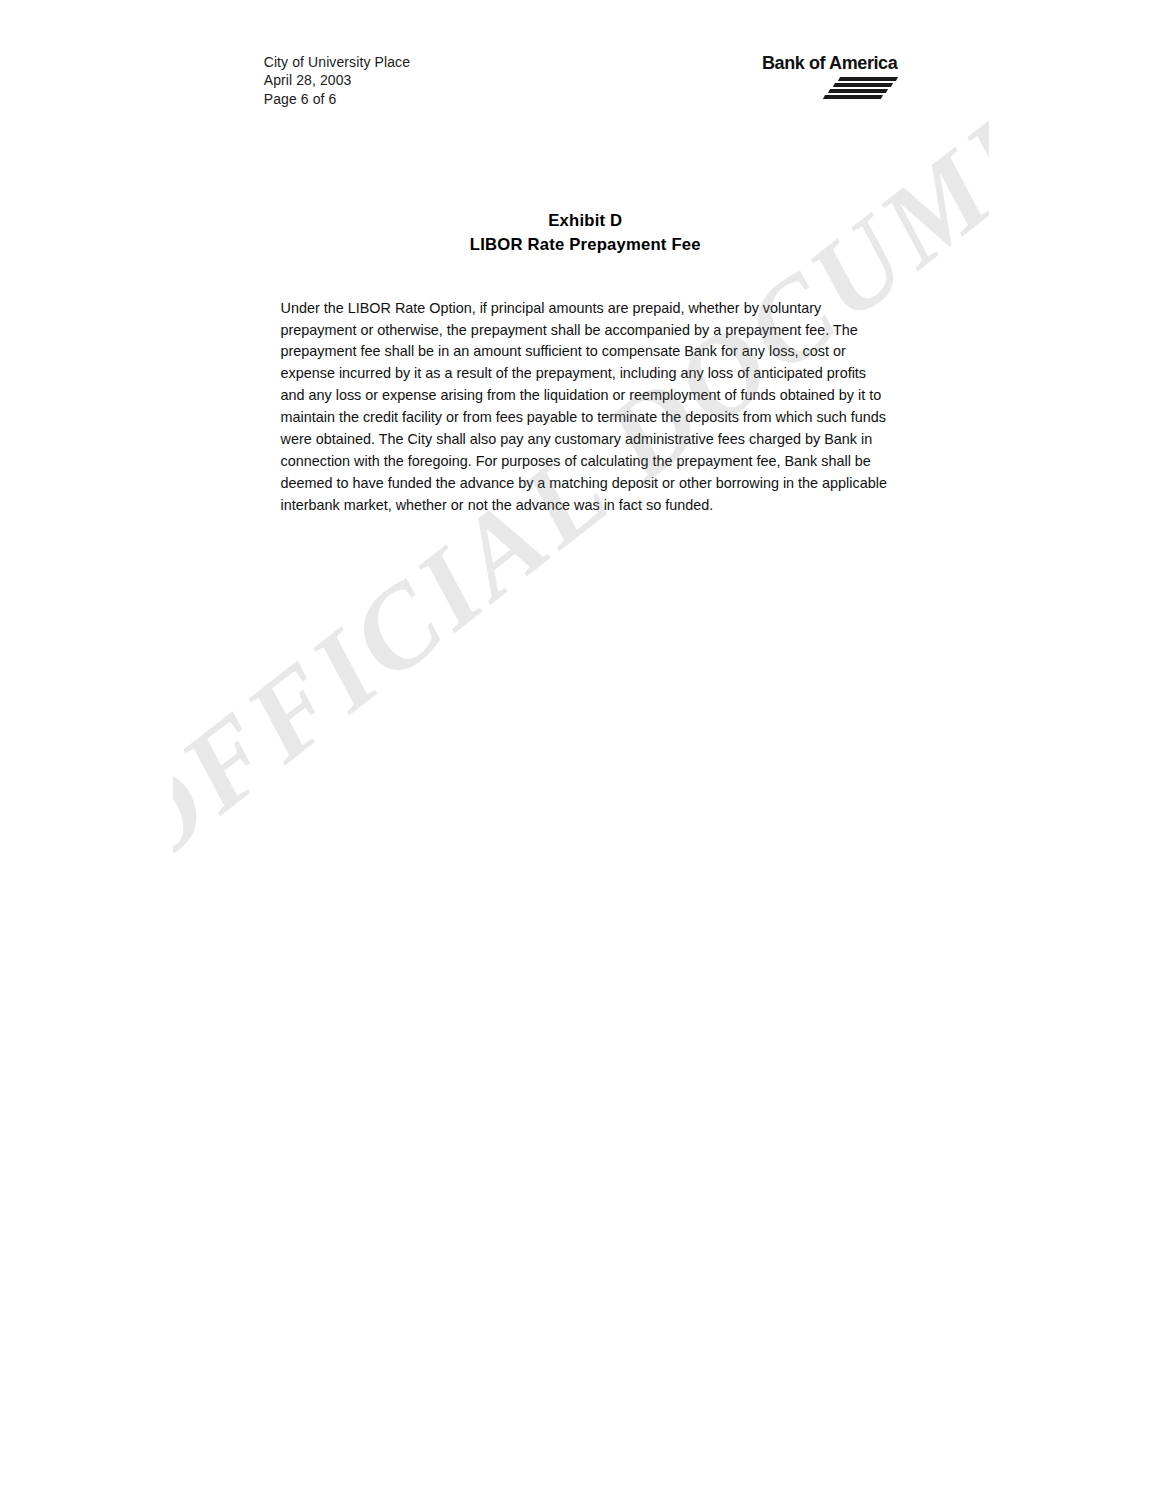City of University Place
April 28, 2003
Page 6 of 6
Bank of America
Exhibit D
LIBOR Rate Prepayment Fee
Under the LIBOR Rate Option, if principal amounts are prepaid, whether by voluntary prepayment or otherwise, the prepayment shall be accompanied by a prepayment fee. The prepayment fee shall be in an amount sufficient to compensate Bank for any loss, cost or expense incurred by it as a result of the prepayment, including any loss of anticipated profits and any loss or expense arising from the liquidation or reemployment of funds obtained by it to maintain the credit facility or from fees payable to terminate the deposits from which such funds were obtained. The City shall also pay any customary administrative fees charged by Bank in connection with the foregoing. For purposes of calculating the prepayment fee, Bank shall be deemed to have funded the advance by a matching deposit or other borrowing in the applicable interbank market, whether or not the advance was in fact so funded.
UNOFFICIAL DOCUMENT